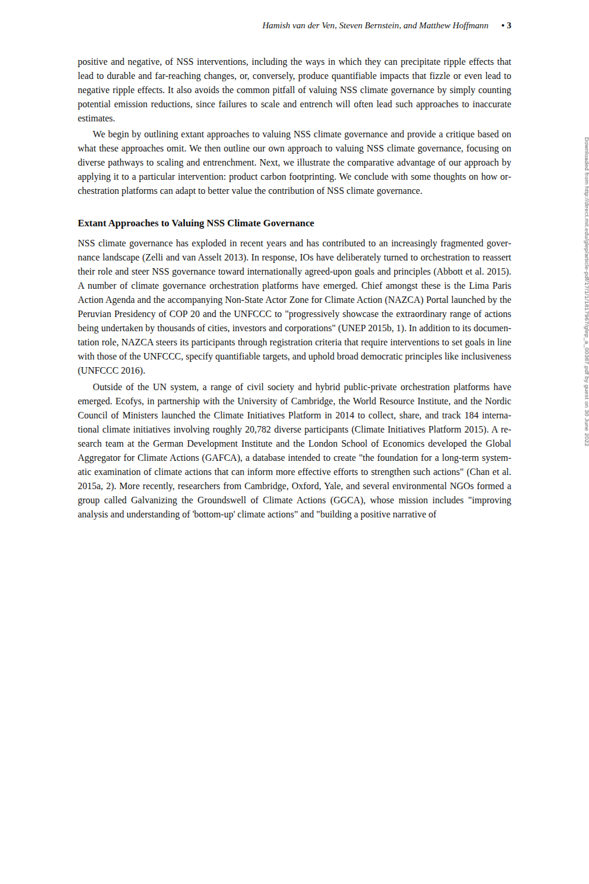Hamish van der Ven, Steven Bernstein, and Matthew Hoffmann • 3
positive and negative, of NSS interventions, including the ways in which they can precipitate ripple effects that lead to durable and far-reaching changes, or, conversely, produce quantifiable impacts that fizzle or even lead to negative ripple effects. It also avoids the common pitfall of valuing NSS climate governance by simply counting potential emission reductions, since failures to scale and entrench will often lead such approaches to inaccurate estimates.
We begin by outlining extant approaches to valuing NSS climate governance and provide a critique based on what these approaches omit. We then outline our own approach to valuing NSS climate governance, focusing on diverse pathways to scaling and entrenchment. Next, we illustrate the comparative advantage of our approach by applying it to a particular intervention: product carbon footprinting. We conclude with some thoughts on how orchestration platforms can adapt to better value the contribution of NSS climate governance.
Extant Approaches to Valuing NSS Climate Governance
NSS climate governance has exploded in recent years and has contributed to an increasingly fragmented governance landscape (Zelli and van Asselt 2013). In response, IOs have deliberately turned to orchestration to reassert their role and steer NSS governance toward internationally agreed-upon goals and principles (Abbott et al. 2015). A number of climate governance orchestration platforms have emerged. Chief amongst these is the Lima Paris Action Agenda and the accompanying Non-State Actor Zone for Climate Action (NAZCA) Portal launched by the Peruvian Presidency of COP 20 and the UNFCCC to "progressively showcase the extraordinary range of actions being undertaken by thousands of cities, investors and corporations" (UNEP 2015b, 1). In addition to its documentation role, NAZCA steers its participants through registration criteria that require interventions to set goals in line with those of the UNFCCC, specify quantifiable targets, and uphold broad democratic principles like inclusiveness (UNFCCC 2016).
Outside of the UN system, a range of civil society and hybrid public-private orchestration platforms have emerged. Ecofys, in partnership with the University of Cambridge, the World Resource Institute, and the Nordic Council of Ministers launched the Climate Initiatives Platform in 2014 to collect, share, and track 184 international climate initiatives involving roughly 20,782 diverse participants (Climate Initiatives Platform 2015). A research team at the German Development Institute and the London School of Economics developed the Global Aggregator for Climate Actions (GAFCA), a database intended to create "the foundation for a long-term systematic examination of climate actions that can inform more effective efforts to strengthen such actions" (Chan et al. 2015a, 2). More recently, researchers from Cambridge, Oxford, Yale, and several environmental NGOs formed a group called Galvanizing the Groundswell of Climate Actions (GGCA), whose mission includes "improving analysis and understanding of 'bottom-up' climate actions" and "building a positive narrative of
Downloaded from http://direct.mit.edu/glep/article-pdf/17/1/1/1817967/glep_a_00387.pdf by guest on 30 June 2022